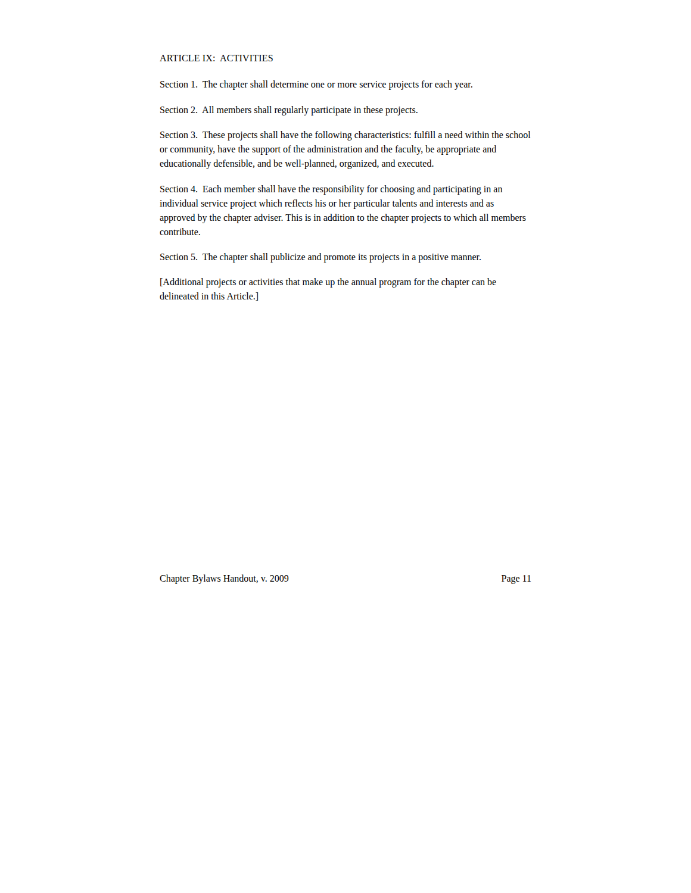ARTICLE IX: ACTIVITIES
Section 1. The chapter shall determine one or more service projects for each year.
Section 2. All members shall regularly participate in these projects.
Section 3. These projects shall have the following characteristics: fulfill a need within the school or community, have the support of the administration and the faculty, be appropriate and educationally defensible, and be well-planned, organized, and executed.
Section 4. Each member shall have the responsibility for choosing and participating in an individual service project which reflects his or her particular talents and interests and as approved by the chapter adviser. This is in addition to the chapter projects to which all members contribute.
Section 5. The chapter shall publicize and promote its projects in a positive manner.
[Additional projects or activities that make up the annual program for the chapter can be delineated in this Article.]
Chapter Bylaws Handout, v. 2009 Page 11